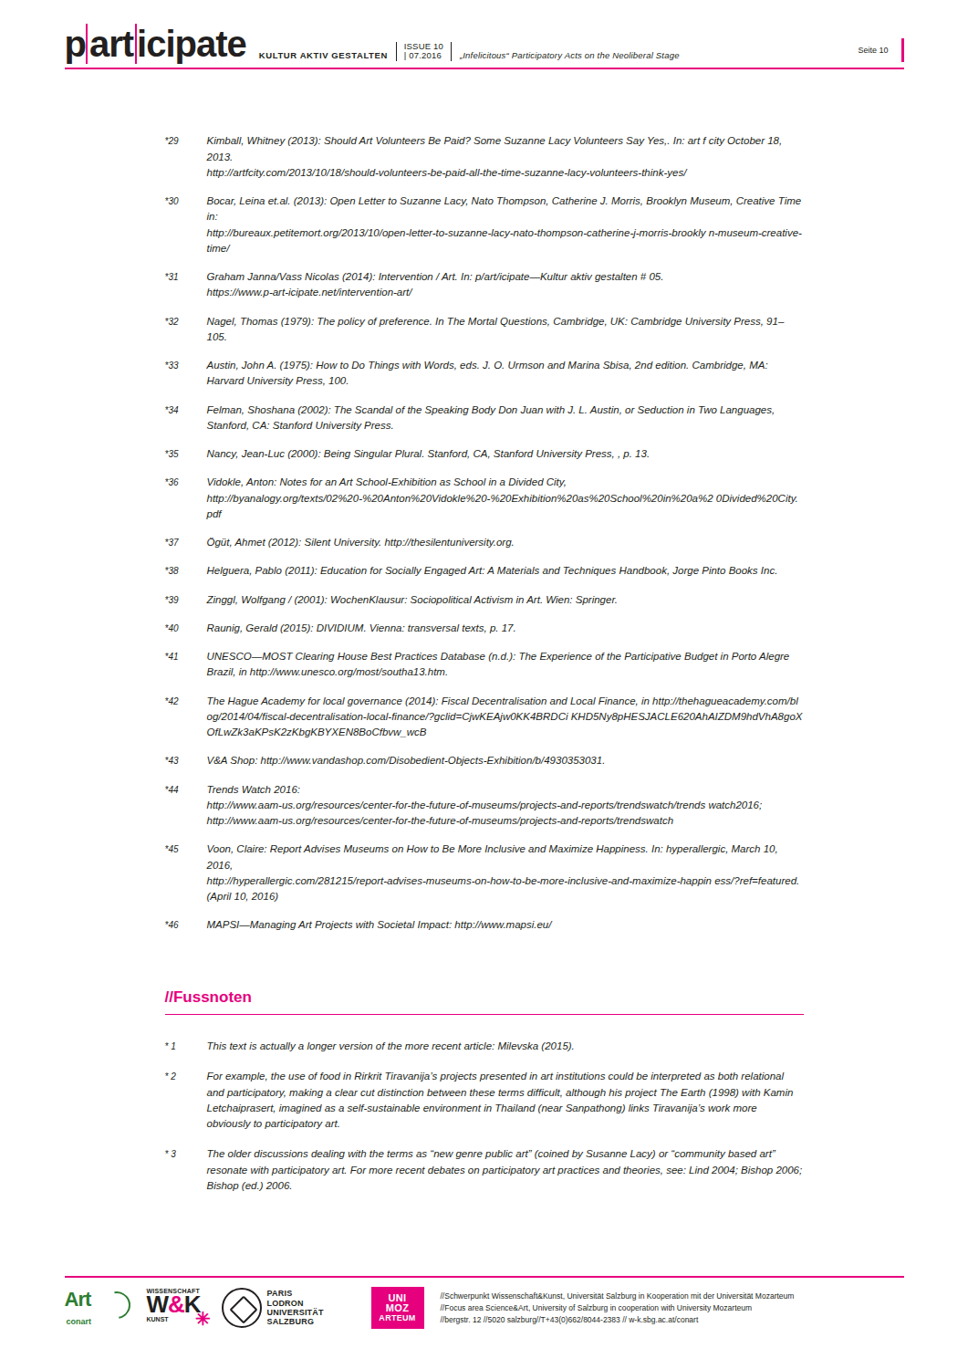part icipate
KULTUR AKTIV GESTALTEN ISSUE 10
| 07.2016 „Infelicitous“ Participatory Acts on the Neoliberal Stage
Seite 10
*29 Kimball, Whitney (2013): Should Art Volunteers Be Paid? Some Suzanne Lacy Volunteers Say Yes,. In: art f city October 18, 2013.
http://artfcity.com/2013/10/18/should-volunteers-be-paid-all-the-time-suzanne-lacy-volunteers-think-yes/
*30 Bocar, Leina et.al. (2013): Open Letter to Suzanne Lacy, Nato Thompson, Catherine J. Morris, Brooklyn Museum, Creative Time in:
http://bureaux.petitemort.org/2013/10/open-letter-to-suzanne-lacy-nato-thompson-catherine-j-morris-brookly n-museum-creative-time/
*31 Graham Janna/Vass Nicolas (2014): Intervention / Art. In: p/art/icipate—Kultur aktiv gestalten # 05.
https://www.p-art-icipate.net/intervention-art/
*32 Nagel, Thomas (1979): The policy of preference. In The Mortal Questions, Cambridge, UK: Cambridge University Press, 91–105.
*33 Austin, John A. (1975): How to Do Things with Words, eds. J. O. Urmson and Marina Sbisa, 2nd edition. Cambridge, MA: Harvard University Press, 100.
*34 Felman, Shoshana (2002): The Scandal of the Speaking Body Don Juan with J. L. Austin, or Seduction in Two Languages, Stanford, CA: Stanford University Press.
*35 Nancy, Jean-Luc (2000): Being Singular Plural. Stanford, CA, Stanford University Press, , p. 13.
*36 Vidokle, Anton: Notes for an Art School-Exhibition as School in a Divided City,
http://byanalogy.org/texts/02%20-%20Anton%20Vidokle%20-%20Exhibition%20as%20School%20in%20a%2 0Divided%20City.pdf
*37 Ögüt, Ahmet (2012): Silent University. http://thesilentuniversity.org.
*38 Helguera, Pablo (2011): Education for Socially Engaged Art: A Materials and Techniques Handbook, Jorge Pinto Books Inc.
*39 Zinggl, Wolfgang / (2001): WochenKlausur: Sociopolitical Activism in Art. Wien: Springer.
*40 Raunig, Gerald (2015): DIVIDIUM. Vienna: transversal texts, p. 17.
*41 UNESCO—MOST Clearing House Best Practices Database (n.d.): The Experience of the Participative Budget in Porto Alegre Brazil, in http://www.unesco.org/most/southa13.htm.
*42 The Hague Academy for local governance (2014): Fiscal Decentralisation and Local Finance, in http://thehagueacademy.com/blog/2014/04/fiscal-decentralisation-local-finance/?gclid=CjwKEAjw0KK4BRDCi KHD5Ny8pHESJACLE620AhAIZDM9hdVhA8goXOfLwZk3aKPsK2zKbgKBYXEN8BoCfbvw_wcB
*43 V&A Shop: http://www.vandashop.com/Disobedient-Objects-Exhibition/b/4930353031.
*44 Trends Watch 2016:
http://www.aam-us.org/resources/center-for-the-future-of-museums/projects-and-reports/trendswatch/trends watch2016;
http://www.aam-us.org/resources/center-for-the-future-of-museums/projects-and-reports/trendswatch
*45 Voon, Claire: Report Advises Museums on How to Be More Inclusive and Maximize Happiness. In: hyperallergic, March 10, 2016,
http://hyperallergic.com/281215/report-advises-museums-on-how-to-be-more-inclusive-and-maximize-happin ess/?ref=featured. (April 10, 2016)
*46 MAPSI—Managing Art Projects with Societal Impact: http://www.mapsi.eu/
//Fussnoten
* 1 This text is actually a longer version of the more recent article: Milevska (2015).
* 2 For example, the use of food in Rirkrit Tiravanija’s projects presented in art institutions could be interpreted as both relational and participatory, making a clear cut distinction between these terms difficult, although his project The Earth (1998) with Kamin Letchaiprasert, imagined as a self-sustainable environment in Thailand (near Sanpathong) links Tiravanija’s work more obviously to participatory art.
* 3 The older discussions dealing with the terms as “new genre public art” (coined by Susanne Lacy) or “community based art” resonate with participatory art. For more recent debates on participatory art practices and theories, see: Lind 2004; Bishop 2006; Bishop (ed.) 2006.
Art conart
WISSENSCHAFT
W&K
KUNST
✳
PARIS
LODRON
UNIVERSITÄT
SALZBURG
UNI
MOZ
ARTEUM
//Schwerpunkt Wissenschaft&Kunst, Universität Salzburg in Kooperation mit der Universität Mozarteum
//Focus area Science&Art, University of Salzburg in cooperation with University Mozarteum
//bergstr. 12 //5020 salzburg//T+43(0)662/8044-2383 // w-k.sbg.ac.at/conart